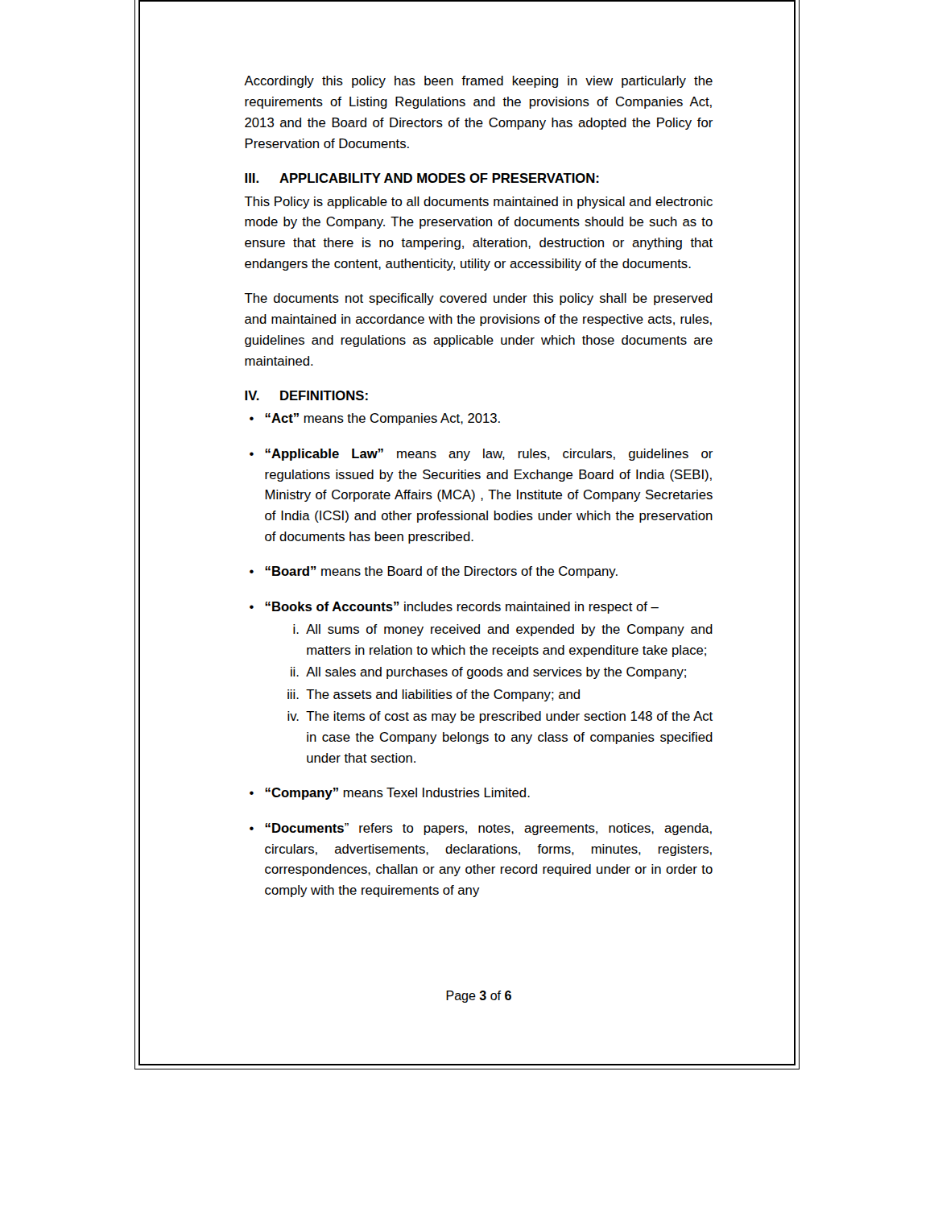Accordingly this policy has been framed keeping in view particularly the requirements of Listing Regulations and the provisions of Companies Act, 2013 and the Board of Directors of the Company has adopted the Policy for Preservation of Documents.
III.
APPLICABILITY AND MODES OF PRESERVATION:
This Policy is applicable to all documents maintained in physical and electronic mode by the Company. The preservation of documents should be such as to ensure that there is no tampering, alteration, destruction or anything that endangers the content, authenticity, utility or accessibility of the documents.
The documents not specifically covered under this policy shall be preserved and maintained in accordance with the provisions of the respective acts, rules, guidelines and regulations as applicable under which those documents are maintained.
IV.
DEFINITIONS:
“Act” means the Companies Act, 2013.
“Applicable Law” means any law, rules, circulars, guidelines or regulations issued by the Securities and Exchange Board of India (SEBI), Ministry of Corporate Affairs (MCA) , The Institute of Company Secretaries of India (ICSI) and other professional bodies under which the preservation of documents has been prescribed.
“Board” means the Board of the Directors of the Company.
“Books of Accounts” includes records maintained in respect of –
All sums of money received and expended by the Company and matters in relation to which the receipts and expenditure take place;
All sales and purchases of goods and services by the Company;
The assets and liabilities of the Company; and
The items of cost as may be prescribed under section 148 of the Act in case the Company belongs to any class of companies specified under that section.
“Company” means Texel Industries Limited.
“Documents” refers to papers, notes, agreements, notices, agenda, circulars, advertisements, declarations, forms, minutes, registers, correspondences, challan or any other record required under or in order to comply with the requirements of any
Page 3 of 6